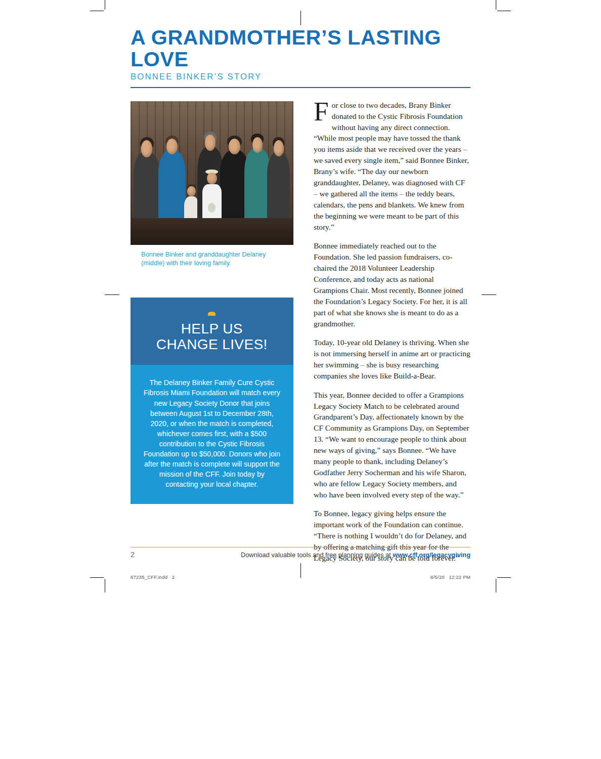A GRANDMOTHER’S LASTING LOVE
Bonnee Binker’s Story
Bonnee Binker and granddaughter Delaney (middle) with their loving family.
HELP US
CHANGE LIVES!
The Delaney Binker Family Cure Cystic Fibrosis Miami Foundation will match every new Legacy Society Donor that joins between August 1st to December 28th, 2020, or when the match is completed, whichever comes first, with a $500 contribution to the Cystic Fibrosis Foundation up to $50,000. Donors who join after the match is complete will support the mission of the CFF. Join today by contacting your local chapter.
For close to two decades, Brany Binker donated to the Cystic Fibrosis Foundation without having any direct connection. “While most people may have tossed the thank you items aside that we received over the years – we saved every single item,” said Bonnee Binker, Brany’s wife. “The day our newborn granddaughter, Delaney, was diagnosed with CF – we gathered all the items – the teddy bears, calendars, the pens and blankets. We knew from the beginning we were meant to be part of this story.”
Bonnee immediately reached out to the Foundation. She led passion fundraisers, co-chaired the 2018 Volunteer Leadership Conference, and today acts as national Grampions Chair. Most recently, Bonnee joined the Foundation’s Legacy Society. For her, it is all part of what she knows she is meant to do as a grandmother.
Today, 10-year old Delaney is thriving. When she is not immersing herself in anime art or practicing her swimming – she is busy researching companies she loves like Build-a-Bear.
This year, Bonnee decided to offer a Grampions Legacy Society Match to be celebrated around Grandparent’s Day, affectionately known by the CF Community as Grampions Day, on September 13. “We want to encourage people to think about new ways of giving,” says Bonnee. “We have many people to thank, including Delaney’s Godfather Jerry Socherman and his wife Sharon, who are fellow Legacy Society members, and who have been involved every step of the way.”
To Bonnee, legacy giving helps ensure the important work of the Foundation can continue. “There is nothing I wouldn’t do for Delaney, and by offering a matching gift this year for the Legacy Society, our story can be told forever.”
2
Download valuable tools and free planning guides at www.cff.org/legacygiving
67235_CFF.indd 2 8/5/20 12:22 PM